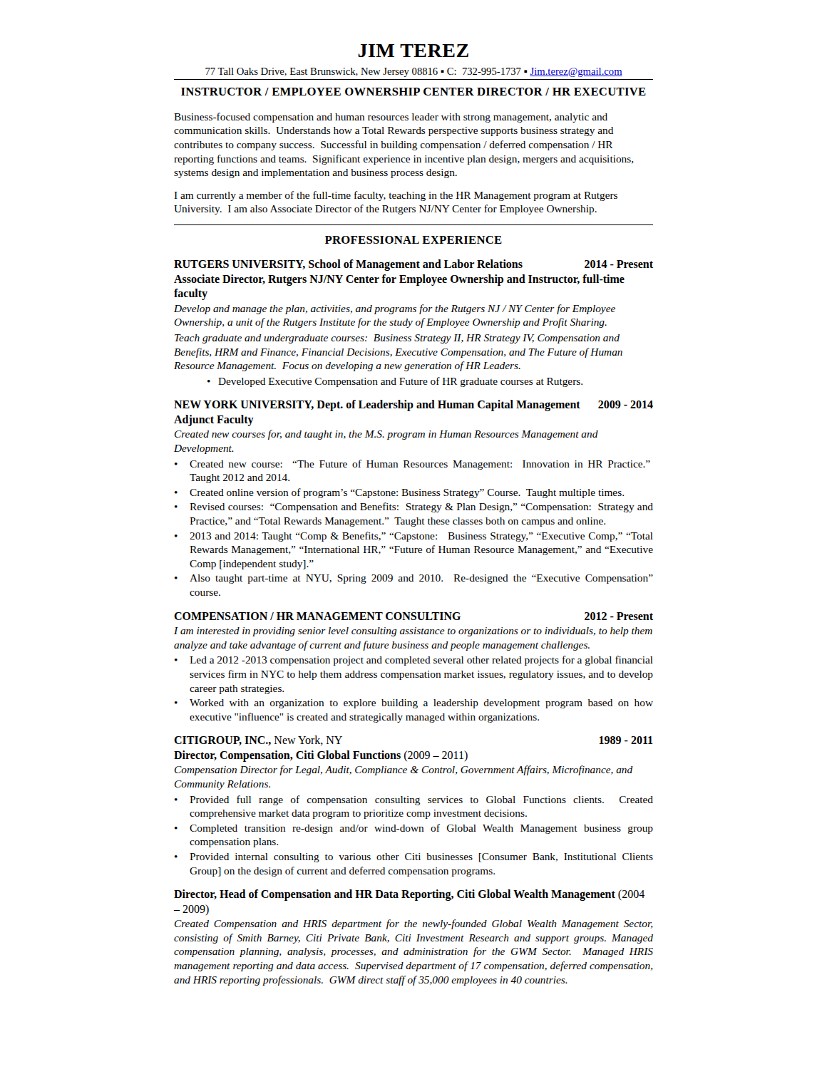JIM TEREZ
77 Tall Oaks Drive, East Brunswick, New Jersey 08816 ▪ C: 732-995-1737 ▪ Jim.terez@gmail.com
INSTRUCTOR / EMPLOYEE OWNERSHIP CENTER DIRECTOR / HR EXECUTIVE
Business-focused compensation and human resources leader with strong management, analytic and communication skills. Understands how a Total Rewards perspective supports business strategy and contributes to company success. Successful in building compensation / deferred compensation / HR reporting functions and teams. Significant experience in incentive plan design, mergers and acquisitions, systems design and implementation and business process design.
I am currently a member of the full-time faculty, teaching in the HR Management program at Rutgers University. I am also Associate Director of the Rutgers NJ/NY Center for Employee Ownership.
PROFESSIONAL EXPERIENCE
RUTGERS UNIVERSITY, School of Management and Labor Relations 2014 - Present
Associate Director, Rutgers NJ/NY Center for Employee Ownership and Instructor, full-time faculty
Develop and manage the plan, activities, and programs for the Rutgers NJ / NY Center for Employee Ownership, a unit of the Rutgers Institute for the study of Employee Ownership and Profit Sharing.
Teach graduate and undergraduate courses: Business Strategy II, HR Strategy IV, Compensation and Benefits, HRM and Finance, Financial Decisions, Executive Compensation, and The Future of Human Resource Management. Focus on developing a new generation of HR Leaders.
Developed Executive Compensation and Future of HR graduate courses at Rutgers.
NEW YORK UNIVERSITY, Dept. of Leadership and Human Capital Management 2009 - 2014
Adjunct Faculty
Created new courses for, and taught in, the M.S. program in Human Resources Management and Development.
Created new course: “The Future of Human Resources Management: Innovation in HR Practice.” Taught 2012 and 2014.
Created online version of program’s “Capstone: Business Strategy” Course. Taught multiple times.
Revised courses: “Compensation and Benefits: Strategy & Plan Design,” “Compensation: Strategy and Practice,” and “Total Rewards Management.” Taught these classes both on campus and online.
2013 and 2014: Taught “Comp & Benefits,” “Capstone: Business Strategy,” “Executive Comp,” “Total Rewards Management,” “International HR,” “Future of Human Resource Management,” and “Executive Comp [independent study].”
Also taught part-time at NYU, Spring 2009 and 2010. Re-designed the “Executive Compensation” course.
COMPENSATION / HR MANAGEMENT CONSULTING 2012 - Present
I am interested in providing senior level consulting assistance to organizations or to individuals, to help them analyze and take advantage of current and future business and people management challenges.
Led a 2012 -2013 compensation project and completed several other related projects for a global financial services firm in NYC to help them address compensation market issues, regulatory issues, and to develop career path strategies.
Worked with an organization to explore building a leadership development program based on how executive "influence" is created and strategically managed within organizations.
CITIGROUP, INC., New York, NY 1989 - 2011
Director, Compensation, Citi Global Functions (2009 – 2011)
Compensation Director for Legal, Audit, Compliance & Control, Government Affairs, Microfinance, and Community Relations.
Provided full range of compensation consulting services to Global Functions clients. Created comprehensive market data program to prioritize comp investment decisions.
Completed transition re-design and/or wind-down of Global Wealth Management business group compensation plans.
Provided internal consulting to various other Citi businesses [Consumer Bank, Institutional Clients Group] on the design of current and deferred compensation programs.
Director, Head of Compensation and HR Data Reporting, Citi Global Wealth Management (2004 – 2009)
Created Compensation and HRIS department for the newly-founded Global Wealth Management Sector, consisting of Smith Barney, Citi Private Bank, Citi Investment Research and support groups. Managed compensation planning, analysis, processes, and administration for the GWM Sector. Managed HRIS management reporting and data access. Supervised department of 17 compensation, deferred compensation, and HRIS reporting professionals. GWM direct staff of 35,000 employees in 40 countries.